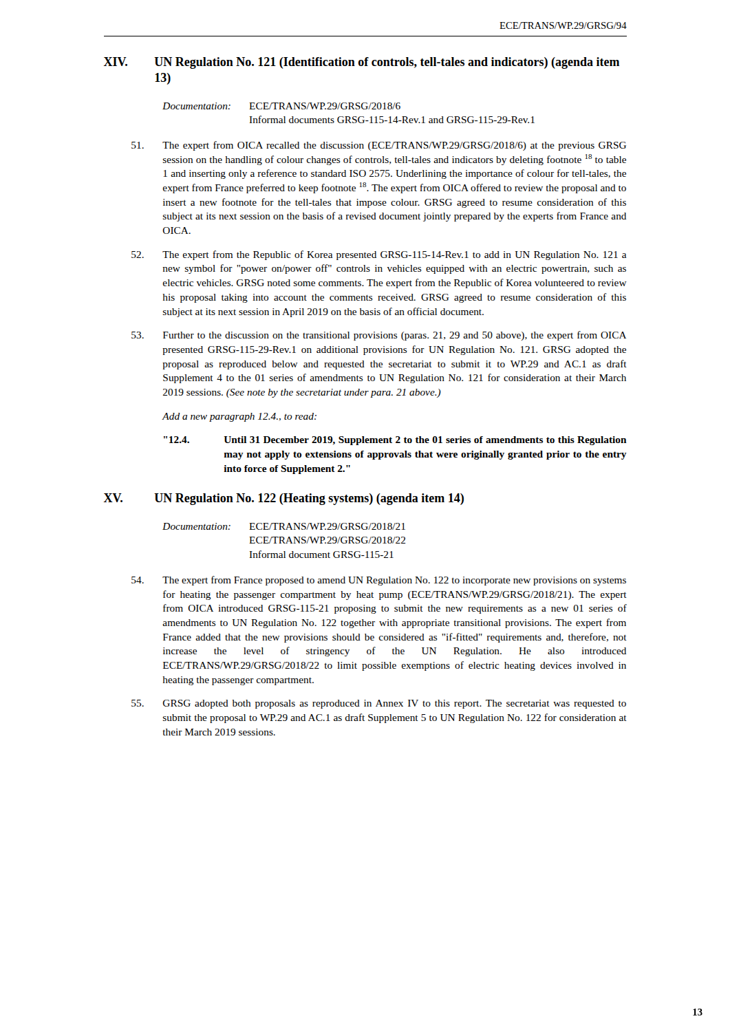ECE/TRANS/WP.29/GRSG/94
XIV. UN Regulation No. 121 (Identification of controls, tell-tales and indicators) (agenda item 13)
Documentation:
ECE/TRANS/WP.29/GRSG/2018/6
Informal documents GRSG-115-14-Rev.1 and GRSG-115-29-Rev.1
51. The expert from OICA recalled the discussion (ECE/TRANS/WP.29/GRSG/2018/6) at the previous GRSG session on the handling of colour changes of controls, tell-tales and indicators by deleting footnote 18 to table 1 and inserting only a reference to standard ISO 2575. Underlining the importance of colour for tell-tales, the expert from France preferred to keep footnote 18. The expert from OICA offered to review the proposal and to insert a new footnote for the tell-tales that impose colour. GRSG agreed to resume consideration of this subject at its next session on the basis of a revised document jointly prepared by the experts from France and OICA.
52. The expert from the Republic of Korea presented GRSG-115-14-Rev.1 to add in UN Regulation No. 121 a new symbol for "power on/power off" controls in vehicles equipped with an electric powertrain, such as electric vehicles. GRSG noted some comments. The expert from the Republic of Korea volunteered to review his proposal taking into account the comments received. GRSG agreed to resume consideration of this subject at its next session in April 2019 on the basis of an official document.
53. Further to the discussion on the transitional provisions (paras. 21, 29 and 50 above), the expert from OICA presented GRSG-115-29-Rev.1 on additional provisions for UN Regulation No. 121. GRSG adopted the proposal as reproduced below and requested the secretariat to submit it to WP.29 and AC.1 as draft Supplement 4 to the 01 series of amendments to UN Regulation No. 121 for consideration at their March 2019 sessions. (See note by the secretariat under para. 21 above.)
Add a new paragraph 12.4., to read:
"12.4.
Until 31 December 2019, Supplement 2 to the 01 series of amendments to this Regulation may not apply to extensions of approvals that were originally granted prior to the entry into force of Supplement 2."
XV. UN Regulation No. 122 (Heating systems) (agenda item 14)
Documentation:
ECE/TRANS/WP.29/GRSG/2018/21
ECE/TRANS/WP.29/GRSG/2018/22
Informal document GRSG-115-21
54. The expert from France proposed to amend UN Regulation No. 122 to incorporate new provisions on systems for heating the passenger compartment by heat pump (ECE/TRANS/WP.29/GRSG/2018/21). The expert from OICA introduced GRSG-115-21 proposing to submit the new requirements as a new 01 series of amendments to UN Regulation No. 122 together with appropriate transitional provisions. The expert from France added that the new provisions should be considered as "if-fitted" requirements and, therefore, not increase the level of stringency of the UN Regulation. He also introduced ECE/TRANS/WP.29/GRSG/2018/22 to limit possible exemptions of electric heating devices involved in heating the passenger compartment.
55. GRSG adopted both proposals as reproduced in Annex IV to this report. The secretariat was requested to submit the proposal to WP.29 and AC.1 as draft Supplement 5 to UN Regulation No. 122 for consideration at their March 2019 sessions.
13